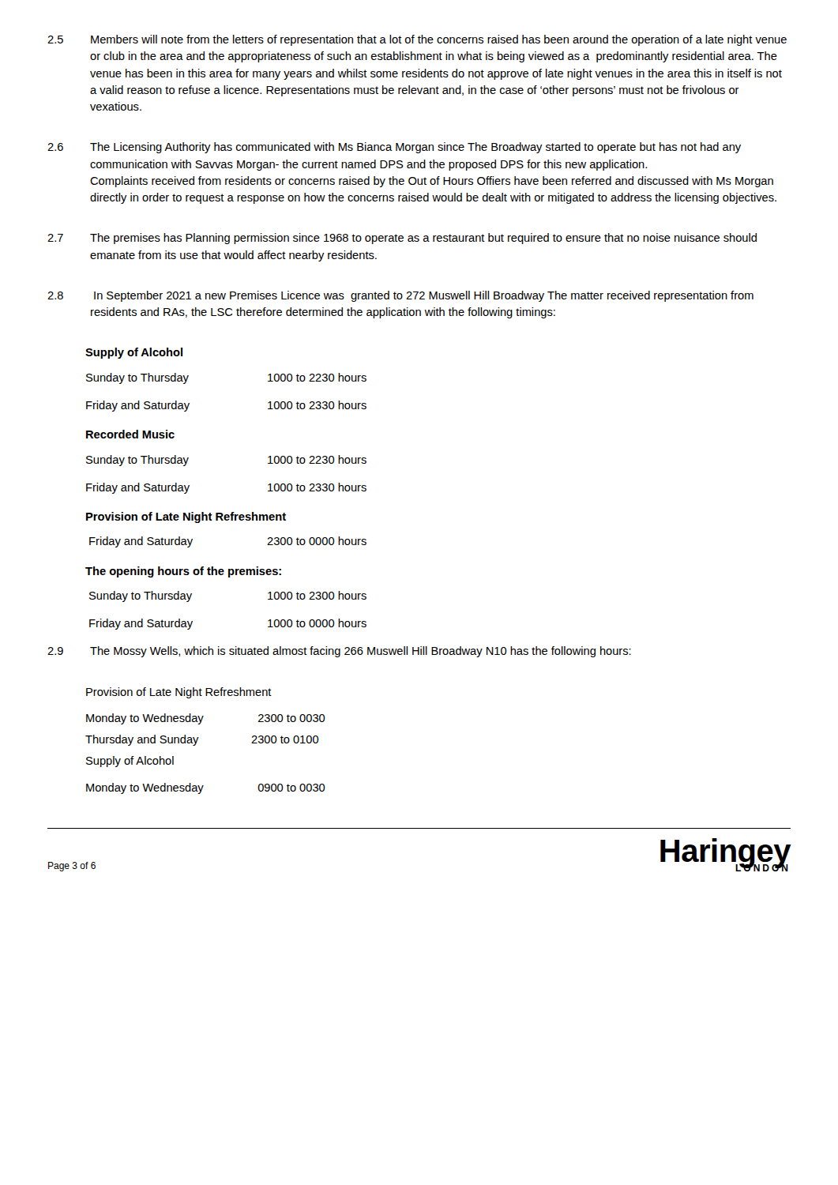2.5
Members will note from the letters of representation that a lot of the concerns raised has been around the operation of a late night venue or club in the area and the appropriateness of such an establishment in what is being viewed as a predominantly residential area. The venue has been in this area for many years and whilst some residents do not approve of late night venues in the area this in itself is not a valid reason to refuse a licence. Representations must be relevant and, in the case of ‘other persons’ must not be frivolous or vexatious.
2.6
The Licensing Authority has communicated with Ms Bianca Morgan since The Broadway started to operate but has not had any communication with Savvas Morgan- the current named DPS and the proposed DPS for this new application.
Complaints received from residents or concerns raised by the Out of Hours Offiers have been referred and discussed with Ms Morgan directly in order to request a response on how the concerns raised would be dealt with or mitigated to address the licensing objectives.
2.7
The premises has Planning permission since 1968 to operate as a restaurant but required to ensure that no noise nuisance should emanate from its use that would affect nearby residents.
2.8
In September 2021 a new Premises Licence was granted to 272 Muswell Hill Broadway The matter received representation from residents and RAs, the LSC therefore determined the application with the following timings:
Supply of Alcohol
Sunday to Thursday
1000 to 2230 hours
Friday and Saturday
1000 to 2330 hours
Recorded Music
Sunday to Thursday
1000 to 2230 hours
Friday and Saturday
1000 to 2330 hours
Provision of Late Night Refreshment
Friday and Saturday
2300 to 0000 hours
The opening hours of the premises:
Sunday to Thursday
1000 to 2300 hours
Friday and Saturday
1000 to 0000 hours
2.9
The Mossy Wells, which is situated almost facing 266 Muswell Hill Broadway N10 has the following hours:
Provision of Late Night Refreshment
Monday to Wednesday
2300 to 0030
Thursday and Sunday
2300 to 0100
Supply of Alcohol
Monday to Wednesday
0900 to 0030
Page 3 of 6
Haringey
LONDON